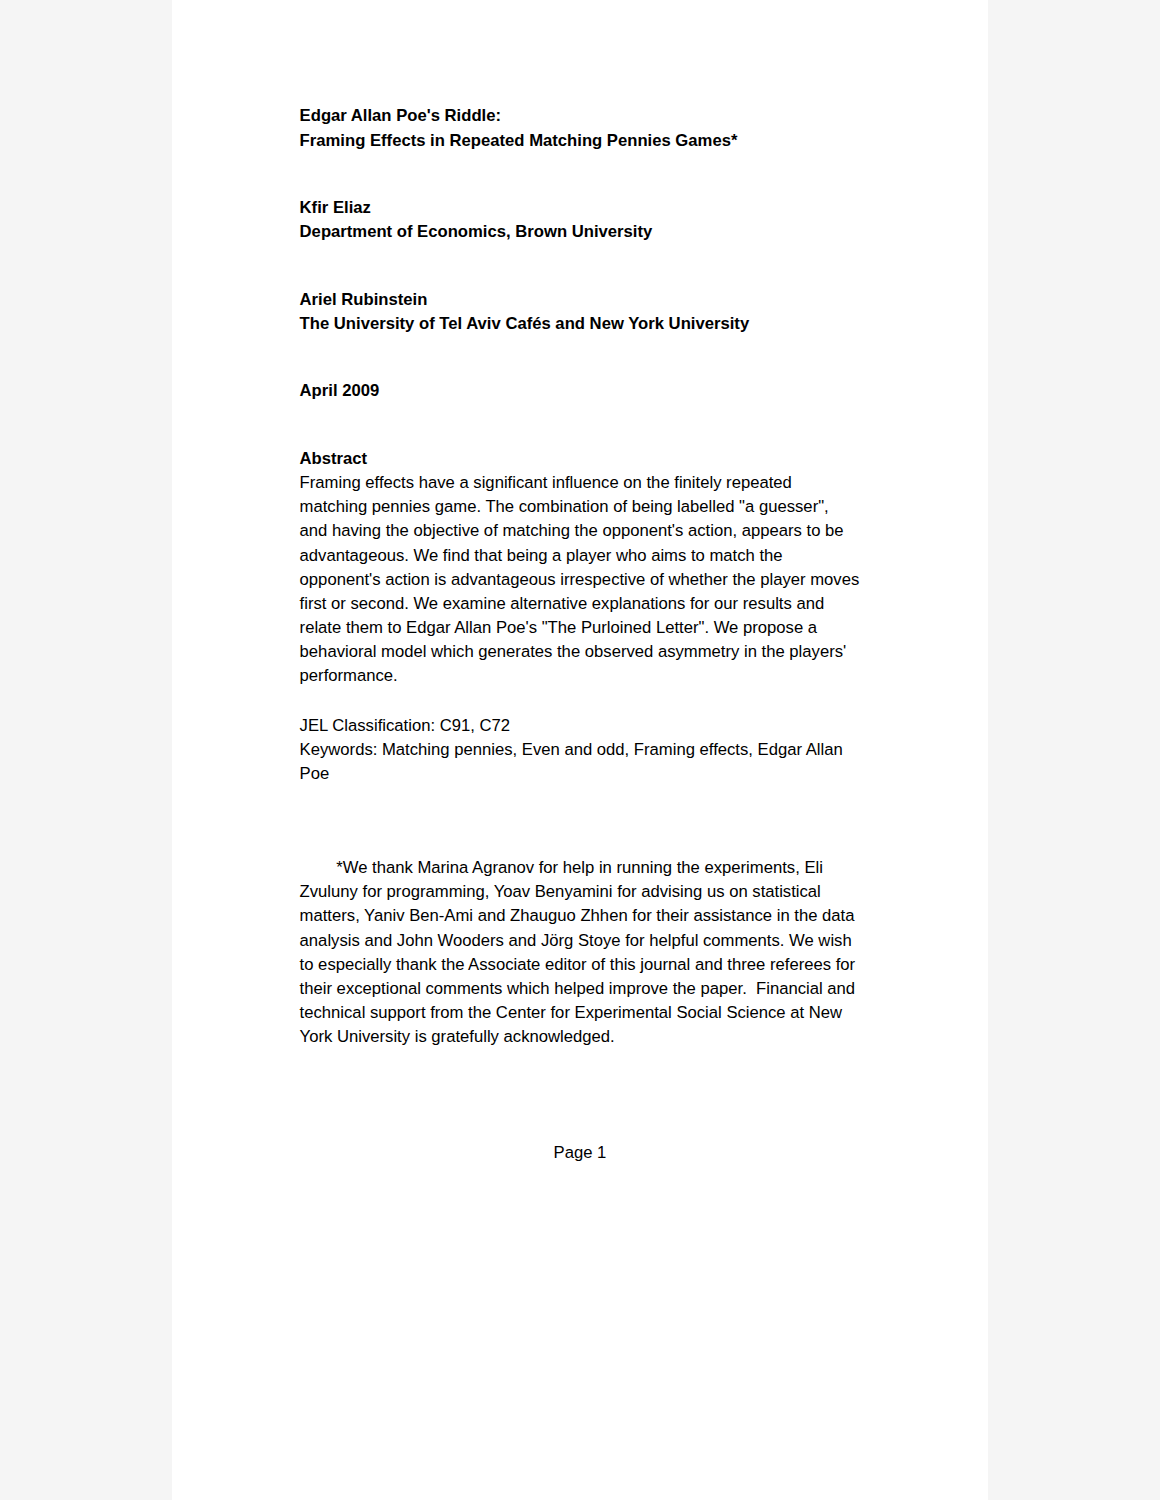Edgar Allan Poe's Riddle:
Framing Effects in Repeated Matching Pennies Games*
Kfir Eliaz
Department of Economics, Brown University
Ariel Rubinstein
The University of Tel Aviv Cafés and New York University
April 2009
Abstract
Framing effects have a significant influence on the finitely repeated matching pennies game. The combination of being labelled "a guesser", and having the objective of matching the opponent's action, appears to be advantageous. We find that being a player who aims to match the opponent's action is advantageous irrespective of whether the player moves first or second. We examine alternative explanations for our results and relate them to Edgar Allan Poe's "The Purloined Letter". We propose a behavioral model which generates the observed asymmetry in the players' performance.
JEL Classification: C91, C72
Keywords: Matching pennies, Even and odd, Framing effects, Edgar Allan Poe
*We thank Marina Agranov for help in running the experiments, Eli Zvuluny for programming, Yoav Benyamini for advising us on statistical matters, Yaniv Ben-Ami and Zhauguo Zhhen for their assistance in the data analysis and John Wooders and Jörg Stoye for helpful comments. We wish to especially thank the Associate editor of this journal and three referees for their exceptional comments which helped improve the paper. Financial and technical support from the Center for Experimental Social Science at New York University is gratefully acknowledged.
Page 1